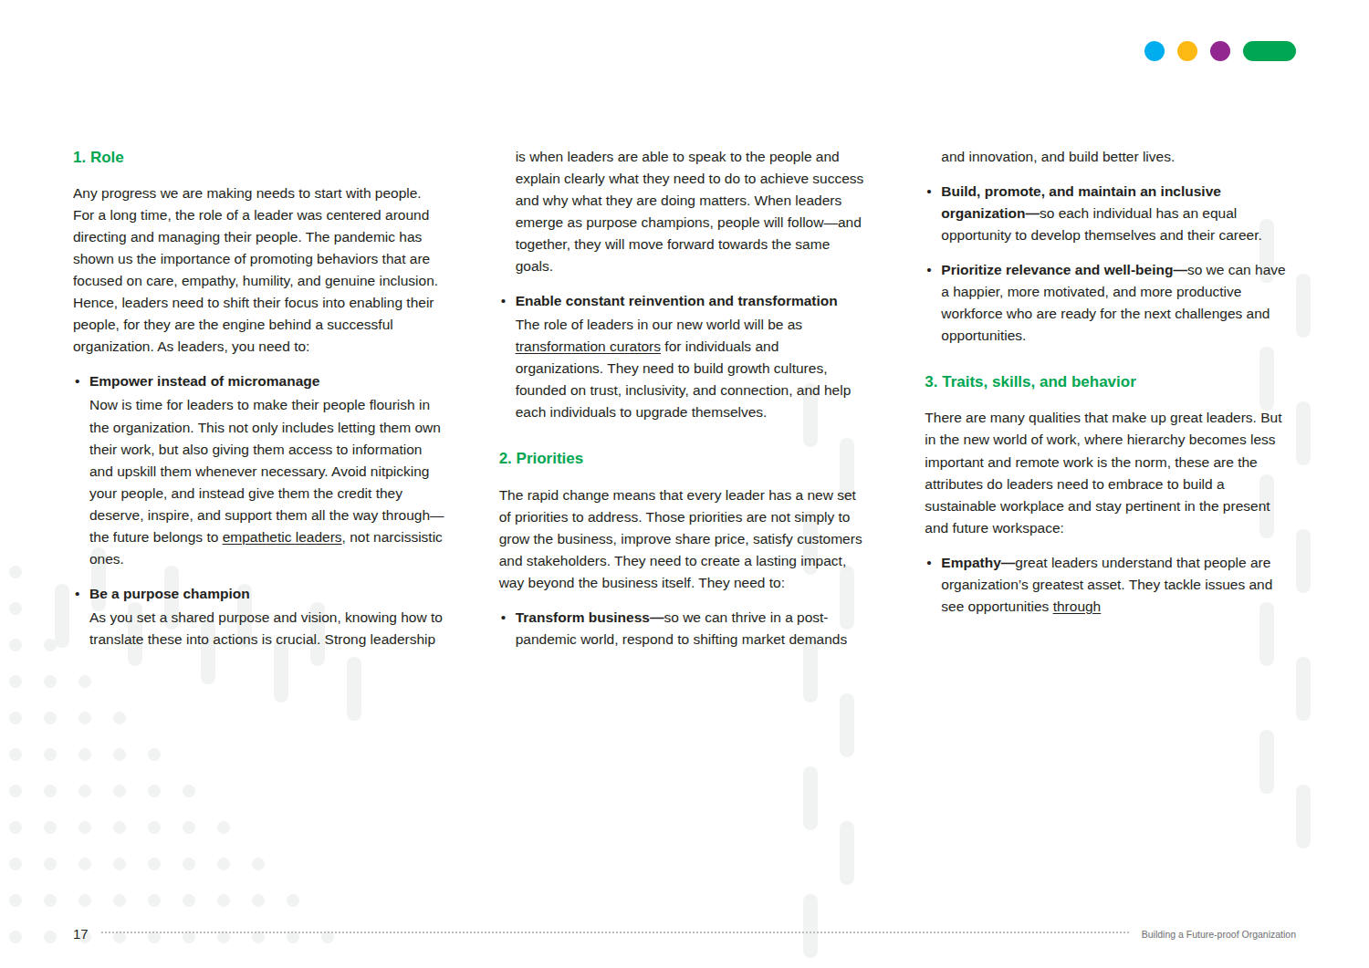1. Role
Any progress we are making needs to start with people. For a long time, the role of a leader was centered around directing and managing their people. The pandemic has shown us the importance of promoting behaviors that are focused on care, empathy, humility, and genuine inclusion. Hence, leaders need to shift their focus into enabling their people, for they are the engine behind a successful organization. As leaders, you need to:
Empower instead of micromanage Now is time for leaders to make their people flourish in the organization. This not only includes letting them own their work, but also giving them access to information and upskill them whenever necessary. Avoid nitpicking your people, and instead give them the credit they deserve, inspire, and support them all the way through—the future belongs to empathetic leaders, not narcissistic ones.
Be a purpose champion As you set a shared purpose and vision, knowing how to translate these into actions is crucial. Strong leadership is when leaders are able to speak to the people and explain clearly what they need to do to achieve success and why what they are doing matters. When leaders emerge as purpose champions, people will follow—and together, they will move forward towards the same goals.
Enable constant reinvention and transformation The role of leaders in our new world will be as transformation curators for individuals and organizations. They need to build growth cultures, founded on trust, inclusivity, and connection, and help each individuals to upgrade themselves.
2. Priorities
The rapid change means that every leader has a new set of priorities to address. Those priorities are not simply to grow the business, improve share price, satisfy customers and stakeholders. They need to create a lasting impact, way beyond the business itself. They need to:
Transform business—so we can thrive in a post-pandemic world, respond to shifting market demands and innovation, and build better lives.
Build, promote, and maintain an inclusive organization—so each individual has an equal opportunity to develop themselves and their career.
Prioritize relevance and well-being—so we can have a happier, more motivated, and more productive workforce who are ready for the next challenges and opportunities.
3. Traits, skills, and behavior
There are many qualities that make up great leaders. But in the new world of work, where hierarchy becomes less important and remote work is the norm, these are the attributes do leaders need to embrace to build a sustainable workplace and stay pertinent in the present and future workspace:
Empathy—great leaders understand that people are organization’s greatest asset. They tackle issues and see opportunities through
17 Building a Future-proof Organization